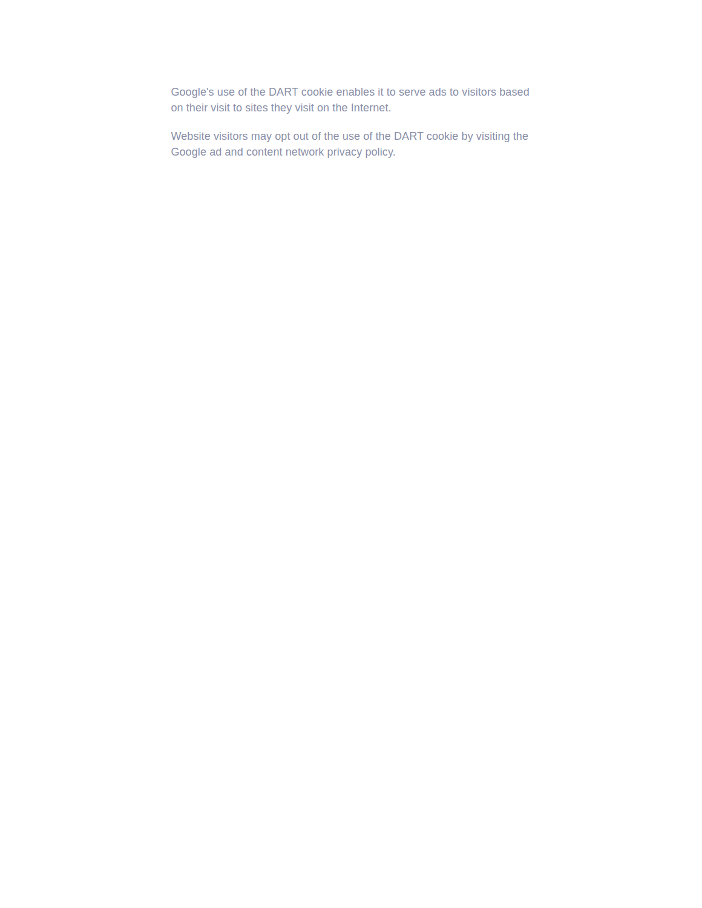Google's use of the DART cookie enables it to serve ads to visitors based on their visit to sites they visit on the Internet.
Website visitors may opt out of the use of the DART cookie by visiting the Google ad and content network privacy policy.